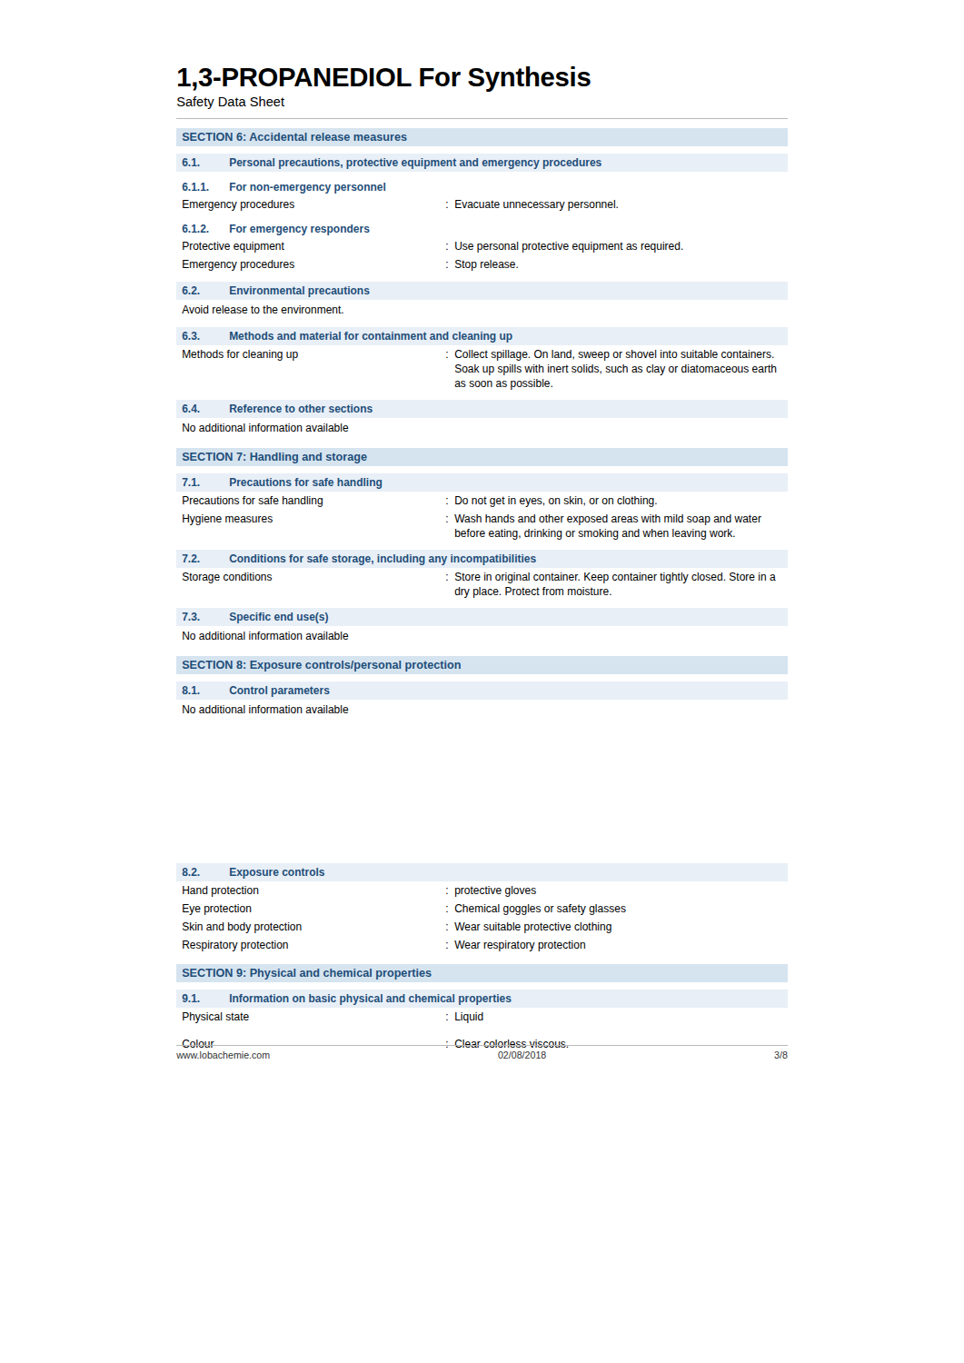1,3-PROPANEDIOL For Synthesis
Safety Data Sheet
SECTION 6: Accidental release measures
6.1. Personal precautions, protective equipment and emergency procedures
6.1.1. For non-emergency personnel
Emergency procedures
:
Evacuate unnecessary personnel.
6.1.2. For emergency responders
Protective equipment
:
Use personal protective equipment as required.
Emergency procedures
:
Stop release.
6.2. Environmental precautions
Avoid release to the environment.
6.3. Methods and material for containment and cleaning up
Methods for cleaning up
:
Collect spillage. On land, sweep or shovel into suitable containers. Soak up spills with inert solids, such as clay or diatomaceous earth as soon as possible.
6.4. Reference to other sections
No additional information available
SECTION 7: Handling and storage
7.1. Precautions for safe handling
Precautions for safe handling
:
Do not get in eyes, on skin, or on clothing.
Hygiene measures
:
Wash hands and other exposed areas with mild soap and water before eating, drinking or smoking and when leaving work.
7.2. Conditions for safe storage, including any incompatibilities
Storage conditions
:
Store in original container. Keep container tightly closed. Store in a dry place. Protect from moisture.
7.3. Specific end use(s)
No additional information available
SECTION 8: Exposure controls/personal protection
8.1. Control parameters
No additional information available
8.2. Exposure controls
Hand protection
:
protective gloves
Eye protection
:
Chemical goggles or safety glasses
Skin and body protection
:
Wear suitable protective clothing
Respiratory protection
:
Wear respiratory protection
SECTION 9: Physical and chemical properties
9.1. Information on basic physical and chemical properties
Physical state
:
Liquid
Colour
:
Clear colorless viscous.
www.lobachemie.com 02/08/2018 3/8